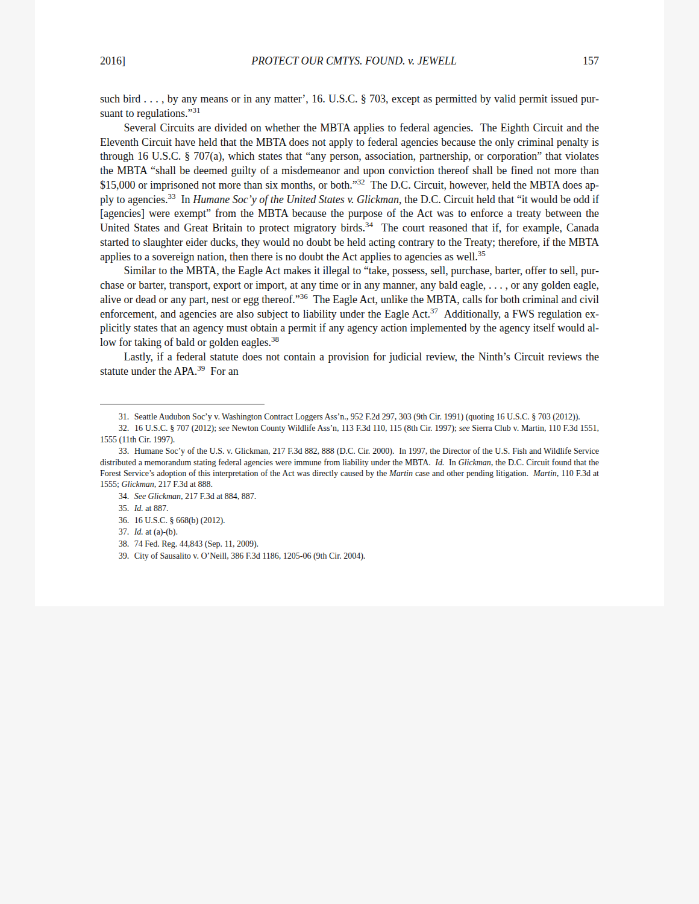2016] PROTECT OUR CMTYS. FOUND. v. JEWELL 157
such bird . . . , by any means or in any matter’, 16. U.S.C. § 703, except as permitted by valid permit issued pursuant to regulations.”31
Several Circuits are divided on whether the MBTA applies to federal agencies. The Eighth Circuit and the Eleventh Circuit have held that the MBTA does not apply to federal agencies because the only criminal penalty is through 16 U.S.C. § 707(a), which states that “any person, association, partnership, or corporation” that violates the MBTA “shall be deemed guilty of a misdemeanor and upon conviction thereof shall be fined not more than $15,000 or imprisoned not more than six months, or both.”32 The D.C. Circuit, however, held the MBTA does apply to agencies.33 In Humane Soc’y of the United States v. Glickman, the D.C. Circuit held that “it would be odd if [agencies] were exempt” from the MBTA because the purpose of the Act was to enforce a treaty between the United States and Great Britain to protect migratory birds.34 The court reasoned that if, for example, Canada started to slaughter eider ducks, they would no doubt be held acting contrary to the Treaty; therefore, if the MBTA applies to a sovereign nation, then there is no doubt the Act applies to agencies as well.35
Similar to the MBTA, the Eagle Act makes it illegal to “take, possess, sell, purchase, barter, offer to sell, purchase or barter, transport, export or import, at any time or in any manner, any bald eagle, . . . , or any golden eagle, alive or dead or any part, nest or egg thereof.”36 The Eagle Act, unlike the MBTA, calls for both criminal and civil enforcement, and agencies are also subject to liability under the Eagle Act.37 Additionally, a FWS regulation explicitly states that an agency must obtain a permit if any agency action implemented by the agency itself would allow for taking of bald or golden eagles.38
Lastly, if a federal statute does not contain a provision for judicial review, the Ninth’s Circuit reviews the statute under the APA.39 For an
31. Seattle Audubon Soc’y v. Washington Contract Loggers Ass’n., 952 F.2d 297, 303 (9th Cir. 1991) (quoting 16 U.S.C. § 703 (2012)).
32. 16 U.S.C. § 707 (2012); see Newton County Wildlife Ass’n, 113 F.3d 110, 115 (8th Cir. 1997); see Sierra Club v. Martin, 110 F.3d 1551, 1555 (11th Cir. 1997).
33. Humane Soc’y of the U.S. v. Glickman, 217 F.3d 882, 888 (D.C. Cir. 2000). In 1997, the Director of the U.S. Fish and Wildlife Service distributed a memorandum stating federal agencies were immune from liability under the MBTA. Id. In Glickman, the D.C. Circuit found that the Forest Service’s adoption of this interpretation of the Act was directly caused by the Martin case and other pending litigation. Martin, 110 F.3d at 1555; Glickman, 217 F.3d at 888.
34. See Glickman, 217 F.3d at 884, 887.
35. Id. at 887.
36. 16 U.S.C. § 668(b) (2012).
37. Id. at (a)-(b).
38. 74 Fed. Reg. 44,843 (Sep. 11, 2009).
39. City of Sausalito v. O’Neill, 386 F.3d 1186, 1205-06 (9th Cir. 2004).